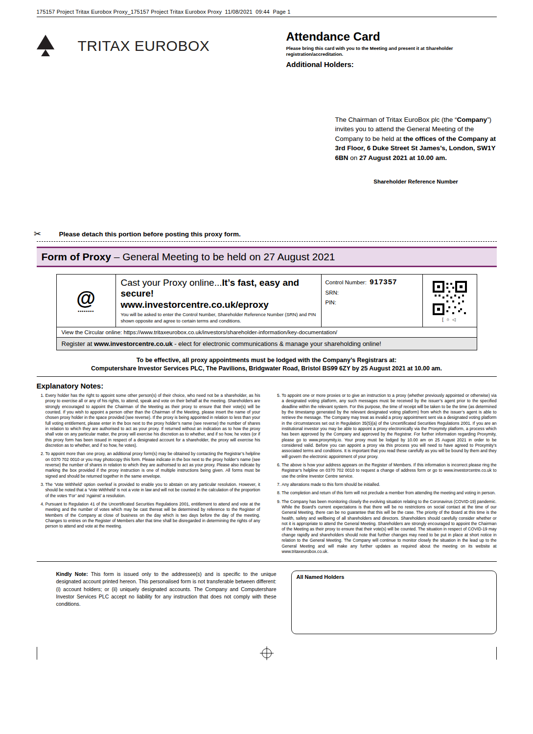175157 Project Tritax Eurobox Proxy_175157 Project Tritax Eurobox Proxy 11/08/2021 09:44 Page 1
TRITAX EUROBOX
Attendance Card
Please bring this card with you to the Meeting and present it at Shareholder registration/accreditation.
Additional Holders:
The Chairman of Tritax EuroBox plc (the “Company”) invites you to attend the General Meeting of the Company to be held at the offices of the Company at 3rd Floor, 6 Duke Street St James’s, London, SW1Y 6BN on 27 August 2021 at 10.00 am.
Shareholder Reference Number
✂ Please detach this portion before posting this proxy form.
Form of Proxy – General Meeting to be held on 27 August 2021
@
▪▪▪▪▪▪▪▪
Cast your Proxy online...It’s fast, easy and secure!
www.investorcentre.co.uk/eproxy
You will be asked to enter the Control Number, Shareholder Reference Number (SRN) and PIN shown opposite and agree to certain terms and conditions.
Control Number: 917357
SRN:
PIN:
[ ○ ◁
View the Circular online: https://www.tritaxeurobox.co.uk/investors/shareholder-information/key-documentation/
Register at www.investorcentre.co.uk - elect for electronic communications & manage your shareholding online!
To be effective, all proxy appointments must be lodged with the Company’s Registrars at:
Computershare Investor Services PLC, The Pavilions, Bridgwater Road, Bristol BS99 6ZY by 25 August 2021 at 10.00 am.
Explanatory Notes:
Every holder has the right to appoint some other person(s) of their choice, who need not be a shareholder, as his proxy to exercise all or any of his rights, to attend, speak and vote on their behalf at the meeting. Shareholders are strongly encouraged to appoint the Chairman of the Meeting as their proxy to ensure that their vote(s) will be counted. If you wish to appoint a person other than the Chairman of the Meeting, please insert the name of your chosen proxy holder in the space provided (see reverse). If the proxy is being appointed in relation to less than your full voting entitlement, please enter in the box next to the proxy holder’s name (see reverse) the number of shares in relation to which they are authorised to act as your proxy. If returned without an indication as to how the proxy shall vote on any particular matter, the proxy will exercise his discretion as to whether, and if so how, he votes (or if this proxy form has been issued in respect of a designated account for a shareholder, the proxy will exercise his discretion as to whether, and if so how, he votes).
To appoint more than one proxy, an additional proxy form(s) may be obtained by contacting the Registrar’s helpline on 0370 702 0010 or you may photocopy this form. Please indicate in the box next to the proxy holder’s name (see reverse) the number of shares in relation to which they are authorised to act as your proxy. Please also indicate by marking the box provided if the proxy instruction is one of multiple instructions being given. All forms must be signed and should be returned together in the same envelope.
The ‘Vote Withheld’ option overleaf is provided to enable you to abstain on any particular resolution. However, it should be noted that a ‘Vote Withheld’ is not a vote in law and will not be counted in the calculation of the proportion of the votes ‘For’ and ‘Against’ a resolution.
Pursuant to Regulation 41 of the Uncertificated Securities Regulations 2001, entitlement to attend and vote at the meeting and the number of votes which may be cast thereat will be determined by reference to the Register of Members of the Company at close of business on the day which is two days before the day of the meeting. Changes to entries on the Register of Members after that time shall be disregarded in determining the rights of any person to attend and vote at the meeting.
To appoint one or more proxies or to give an instruction to a proxy (whether previously appointed or otherwise) via a designated voting platform, any such messages must be received by the issuer’s agent prior to the specified deadline within the relevant system. For this purpose, the time of receipt will be taken to be the time (as determined by the timestamp generated by the relevant designated voting platform) from which the issuer’s agent is able to retrieve the message. The Company may treat as invalid a proxy appointment sent via a designated voting platform in the circumstances set out in Regulation 35(5)(a) of the Uncertificated Securities Regulations 2001. If you are an institutional investor you may be able to appoint a proxy electronically via the Proxymity platform, a process which has been approved by the Company and approved by the Registrar. For further information regarding Proxymity, please go to www.proxymity.io. Your proxy must be lodged by 10.00 am on 25 August 2021 in order to be considered valid. Before you can appoint a proxy via this process you will need to have agreed to Proxymity’s associated terms and conditions. It is important that you read these carefully as you will be bound by them and they will govern the electronic appointment of your proxy.
The above is how your address appears on the Register of Members. If this information is incorrect please ring the Registrar’s helpline on 0370 702 0010 to request a change of address form or go to www.investorcentre.co.uk to use the online Investor Centre service.
Any alterations made to this form should be initialled.
The completion and return of this form will not preclude a member from attending the meeting and voting in person.
The Company has been monitoring closely the evolving situation relating to the Coronavirus (COVID-19) pandemic. While the Board’s current expectations is that there will be no restrictions on social contact at the time of our General Meeting, there can be no guarantee that this will be the case. The priority of the Board at this time is the health, safety and wellbeing of all shareholders and directors. Shareholders should carefully consider whether or not it is appropriate to attend the General Meeting. Shareholders are strongly encouraged to appoint the Chairman of the Meeting as their proxy to ensure that their vote(s) will be counted. The situation in respect of COVID-19 may change rapidly and shareholders should note that further changes may need to be put in place at short notice in relation to the General Meeting. The Company will continue to monitor closely the situation in the lead up to the General Meeting and will make any further updates as required about the meeting on its website at www.tritaxeurobox.co.uk.
Kindly Note: This form is issued only to the addressee(s) and is specific to the unique designated account printed hereon. This personalised form is not transferable between different: (i) account holders; or (ii) uniquely designated accounts. The Company and Computershare Investor Services PLC accept no liability for any instruction that does not comply with these conditions.
All Named Holders